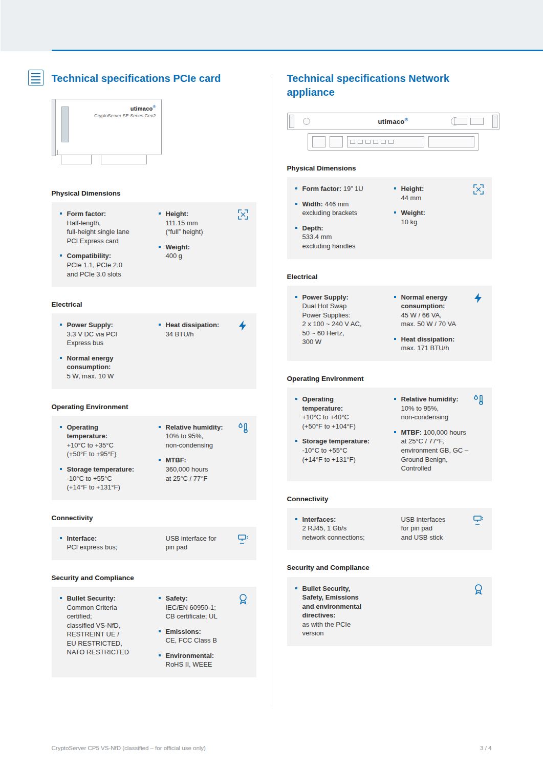Technical specifications PCIe card
utimaco®
CryptoServer SE-Series Gen2
Physical Dimensions
Form factor:
Half-length,
full-height single lane
PCI Express card
Compatibility:
PCIe 1.1, PCIe 2.0
and PCIe 3.0 slots
Height:
111.15 mm
(“full” height)
Weight:
400 g
Electrical
Power Supply:
3.3 V DC via PCI
Express bus
Normal energy
consumption:
5 W, max. 10 W
Heat dissipation:
34 BTU/h
Operating Environment
Operating
temperature:
+10°C to +35°C
(+50°F to +95°F)
Storage temperature:
-10°C to +55°C
(+14°F to +131°F)
Relative humidity:
10% to 95%,
non-condensing
MTBF:
360,000 hours
at 25°C / 77°F
Connectivity
Interface:
PCI express bus;
USB interface for
pin pad
Security and Compliance
Bullet Security:
Common Criteria
certified;
classified VS-NfD,
RESTREINT UE /
EU RESTRICTED,
NATO RESTRICTED
Safety:
IEC/EN 60950-1;
CB certificate; UL
Emissions:
CE, FCC Class B
Environmental:
RoHS II, WEEE
Technical specifications Network appliance
utimaco®
Physical Dimensions
Form factor: 19” 1U
Width: 446 mm
excluding brackets
Depth:
533.4 mm
excluding handles
Height:
44 mm
Weight:
10 kg
Electrical
Power Supply:
Dual Hot Swap
Power Supplies:
2 x 100 ~ 240 V AC,
50 ~ 60 Hertz,
300 W
Normal energy
consumption:
45 W / 66 VA,
max. 50 W / 70 VA
Heat dissipation:
max. 171 BTU/h
Operating Environment
Operating
temperature:
+10°C to +40°C
(+50°F to +104°F)
Storage temperature:
-10°C to +55°C
(+14°F to +131°F)
Relative humidity:
10% to 95%,
non-condensing
MTBF: 100,000 hours
at 25°C / 77°F,
environment GB, GC –
Ground Benign,
Controlled
Connectivity
Interfaces:
2 RJ45, 1 Gb/s
network connections;
USB interfaces
for pin pad
and USB stick
Security and Compliance
Bullet Security,
Safety, Emissions
and environmental
directives:
as with the PCIe
version
CryptoServer CP5 VS-NfD (classified – for official use only) 3 / 4